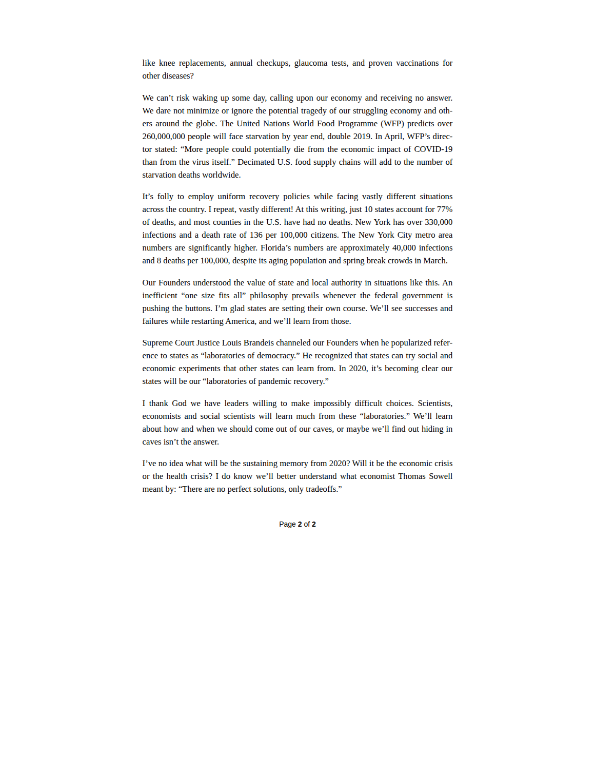like knee replacements, annual checkups, glaucoma tests, and proven vaccinations for other diseases?
We can’t risk waking up some day, calling upon our economy and receiving no answer. We dare not minimize or ignore the potential tragedy of our struggling economy and others around the globe. The United Nations World Food Programme (WFP) predicts over 260,000,000 people will face starvation by year end, double 2019. In April, WFP’s director stated: “More people could potentially die from the economic impact of COVID-19 than from the virus itself.” Decimated U.S. food supply chains will add to the number of starvation deaths worldwide.
It’s folly to employ uniform recovery policies while facing vastly different situations across the country. I repeat, vastly different! At this writing, just 10 states account for 77% of deaths, and most counties in the U.S. have had no deaths. New York has over 330,000 infections and a death rate of 136 per 100,000 citizens. The New York City metro area numbers are significantly higher. Florida’s numbers are approximately 40,000 infections and 8 deaths per 100,000, despite its aging population and spring break crowds in March.
Our Founders understood the value of state and local authority in situations like this. An inefficient “one size fits all” philosophy prevails whenever the federal government is pushing the buttons. I’m glad states are setting their own course. We’ll see successes and failures while restarting America, and we’ll learn from those.
Supreme Court Justice Louis Brandeis channeled our Founders when he popularized reference to states as “laboratories of democracy.” He recognized that states can try social and economic experiments that other states can learn from. In 2020, it’s becoming clear our states will be our “laboratories of pandemic recovery.”
I thank God we have leaders willing to make impossibly difficult choices. Scientists, economists and social scientists will learn much from these “laboratories.” We’ll learn about how and when we should come out of our caves, or maybe we’ll find out hiding in caves isn’t the answer.
I’ve no idea what will be the sustaining memory from 2020? Will it be the economic crisis or the health crisis? I do know we’ll better understand what economist Thomas Sowell meant by: “There are no perfect solutions, only tradeoffs.”
Page 2 of 2